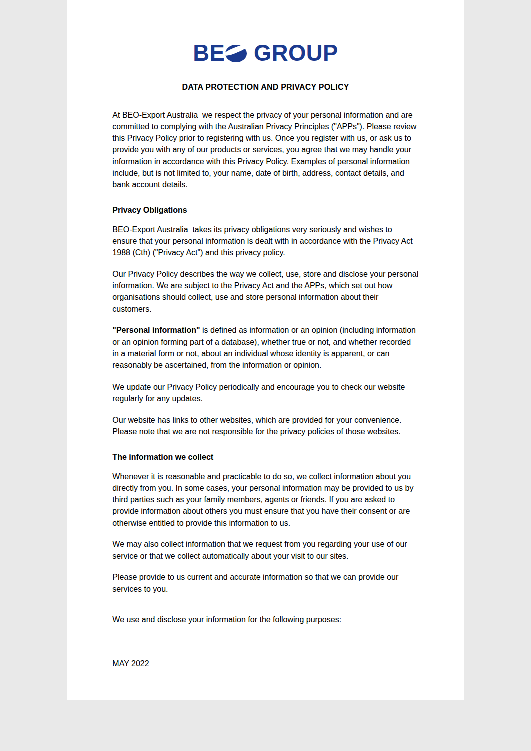BE GROUP
DATA PROTECTION AND PRIVACY POLICY
At BEO-Export Australia we respect the privacy of your personal information and are committed to complying with the Australian Privacy Principles ("APPs"). Please review this Privacy Policy prior to registering with us. Once you register with us, or ask us to provide you with any of our products or services, you agree that we may handle your information in accordance with this Privacy Policy. Examples of personal information include, but is not limited to, your name, date of birth, address, contact details, and bank account details.
Privacy Obligations
BEO-Export Australia takes its privacy obligations very seriously and wishes to ensure that your personal information is dealt with in accordance with the Privacy Act 1988 (Cth) ("Privacy Act") and this privacy policy.
Our Privacy Policy describes the way we collect, use, store and disclose your personal information. We are subject to the Privacy Act and the APPs, which set out how organisations should collect, use and store personal information about their customers.
"Personal information" is defined as information or an opinion (including information or an opinion forming part of a database), whether true or not, and whether recorded in a material form or not, about an individual whose identity is apparent, or can reasonably be ascertained, from the information or opinion.
We update our Privacy Policy periodically and encourage you to check our website regularly for any updates.
Our website has links to other websites, which are provided for your convenience. Please note that we are not responsible for the privacy policies of those websites.
The information we collect
Whenever it is reasonable and practicable to do so, we collect information about you directly from you. In some cases, your personal information may be provided to us by third parties such as your family members, agents or friends. If you are asked to provide information about others you must ensure that you have their consent or are otherwise entitled to provide this information to us.
We may also collect information that we request from you regarding your use of our service or that we collect automatically about your visit to our sites.
Please provide to us current and accurate information so that we can provide our services to you.
We use and disclose your information for the following purposes:
MAY 2022